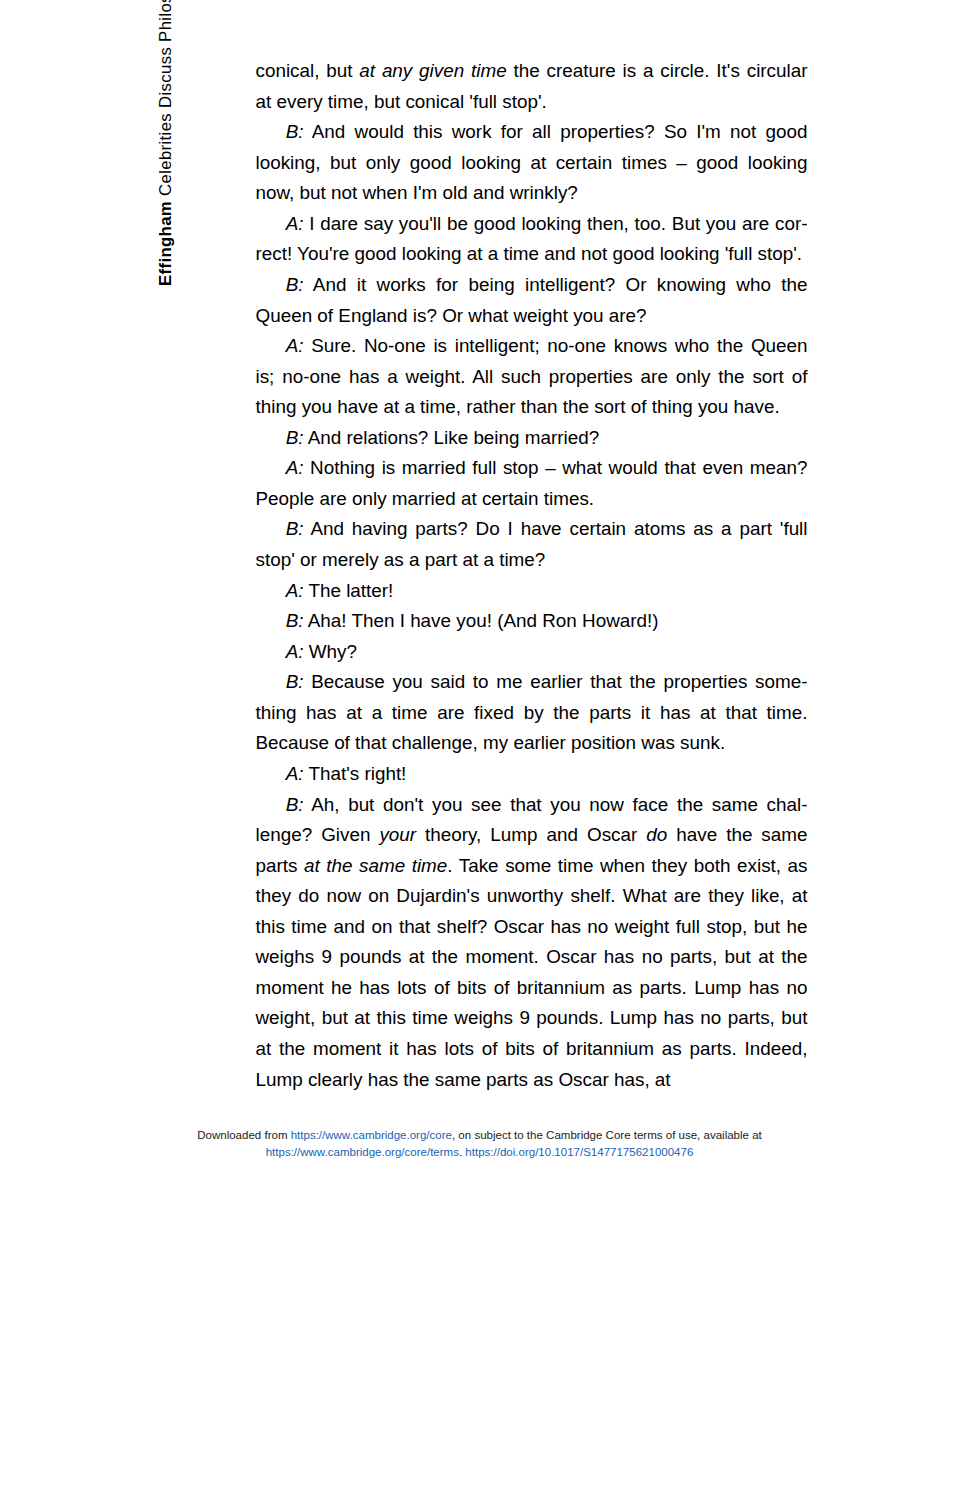Effingham Celebrities Discuss Philosophy Episode 4 • 68
conical, but at any given time the creature is a circle. It's circular at every time, but conical 'full stop'.
B: And would this work for all properties? So I'm not good looking, but only good looking at certain times – good looking now, but not when I'm old and wrinkly?
A: I dare say you'll be good looking then, too. But you are correct! You're good looking at a time and not good looking 'full stop'.
B: And it works for being intelligent? Or knowing who the Queen of England is? Or what weight you are?
A: Sure. No-one is intelligent; no-one knows who the Queen is; no-one has a weight. All such properties are only the sort of thing you have at a time, rather than the sort of thing you have.
B: And relations? Like being married?
A: Nothing is married full stop – what would that even mean? People are only married at certain times.
B: And having parts? Do I have certain atoms as a part 'full stop' or merely as a part at a time?
A: The latter!
B: Aha! Then I have you! (And Ron Howard!)
A: Why?
B: Because you said to me earlier that the properties something has at a time are fixed by the parts it has at that time. Because of that challenge, my earlier position was sunk.
A: That's right!
B: Ah, but don't you see that you now face the same challenge? Given your theory, Lump and Oscar do have the same parts at the same time. Take some time when they both exist, as they do now on Dujardin's unworthy shelf. What are they like, at this time and on that shelf? Oscar has no weight full stop, but he weighs 9 pounds at the moment. Oscar has no parts, but at the moment he has lots of bits of britannium as parts. Lump has no weight, but at this time weighs 9 pounds. Lump has no parts, but at the moment it has lots of bits of britannium as parts. Indeed, Lump clearly has the same parts as Oscar has, at
Downloaded from https://www.cambridge.org/core, on subject to the Cambridge Core terms of use, available at
https://www.cambridge.org/core/terms. https://doi.org/10.1017/S1477175621000476